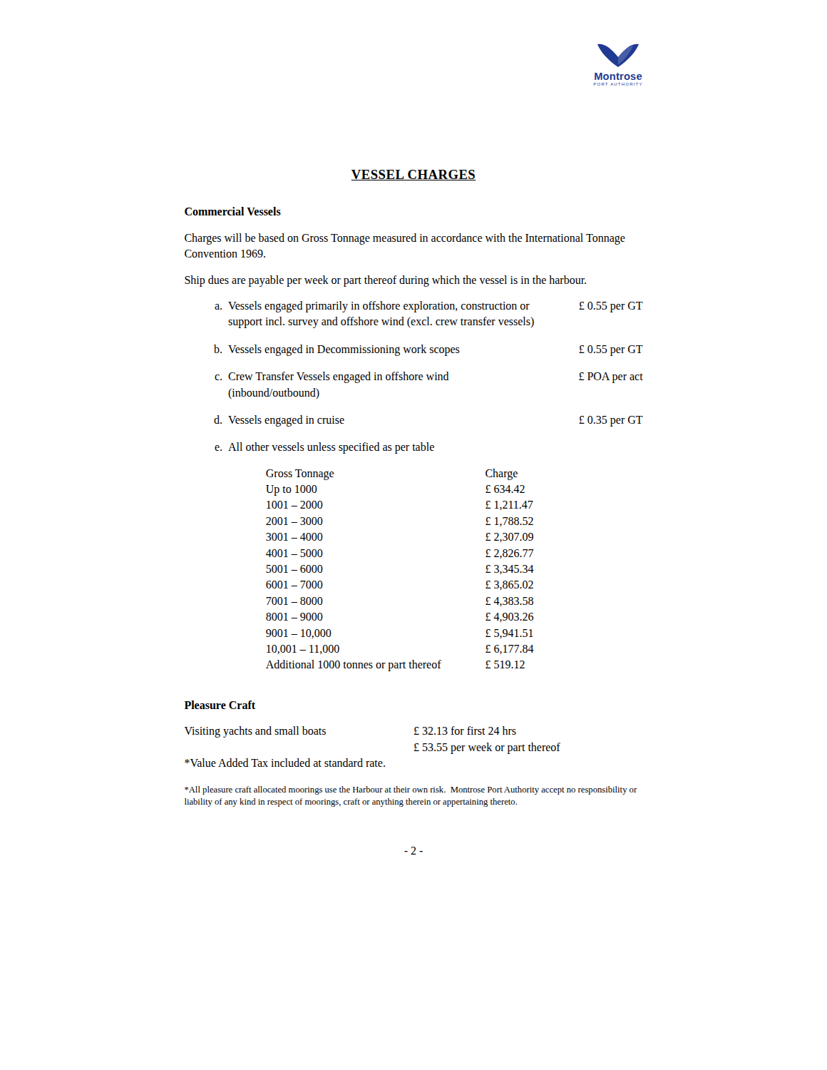Montrose
PORT AUTHORITY
VESSEL CHARGES
Commercial Vessels
Charges will be based on Gross Tonnage measured in accordance with the International Tonnage Convention 1969.
Ship dues are payable per week or part thereof during which the vessel is in the harbour.
Vessels engaged primarily in offshore exploration, construction or support incl. survey and offshore wind (excl. crew transfer vessels)
£ 0.55 per GT
Vessels engaged in Decommissioning work scopes
£ 0.55 per GT
Crew Transfer Vessels engaged in offshore wind (inbound/outbound)
£ POA per act
Vessels engaged in cruise
£ 0.35 per GT
All other vessels unless specified as per table
| Gross Tonnage | Charge |
| Up to 1000 | £ 634.42 |
| 1001 – 2000 | £ 1,211.47 |
| 2001 – 3000 | £ 1,788.52 |
| 3001 – 4000 | £ 2,307.09 |
| 4001 – 5000 | £ 2,826.77 |
| 5001 – 6000 | £ 3,345.34 |
| 6001 – 7000 | £ 3,865.02 |
| 7001 – 8000 | £ 4,383.58 |
| 8001 – 9000 | £ 4,903.26 |
| 9001 – 10,000 | £ 5,941.51 |
| 10,001 – 11,000 | £ 6,177.84 |
| Additional 1000 tonnes or part thereof | £ 519.12 |
Pleasure Craft
Visiting yachts and small boats
£ 32.13 for first 24 hrs
£ 53.55 per week or part thereof
*Value Added Tax included at standard rate.
*All pleasure craft allocated moorings use the Harbour at their own risk. Montrose Port Authority accept no responsibility or liability of any kind in respect of moorings, craft or anything therein or appertaining thereto.
- 2 -